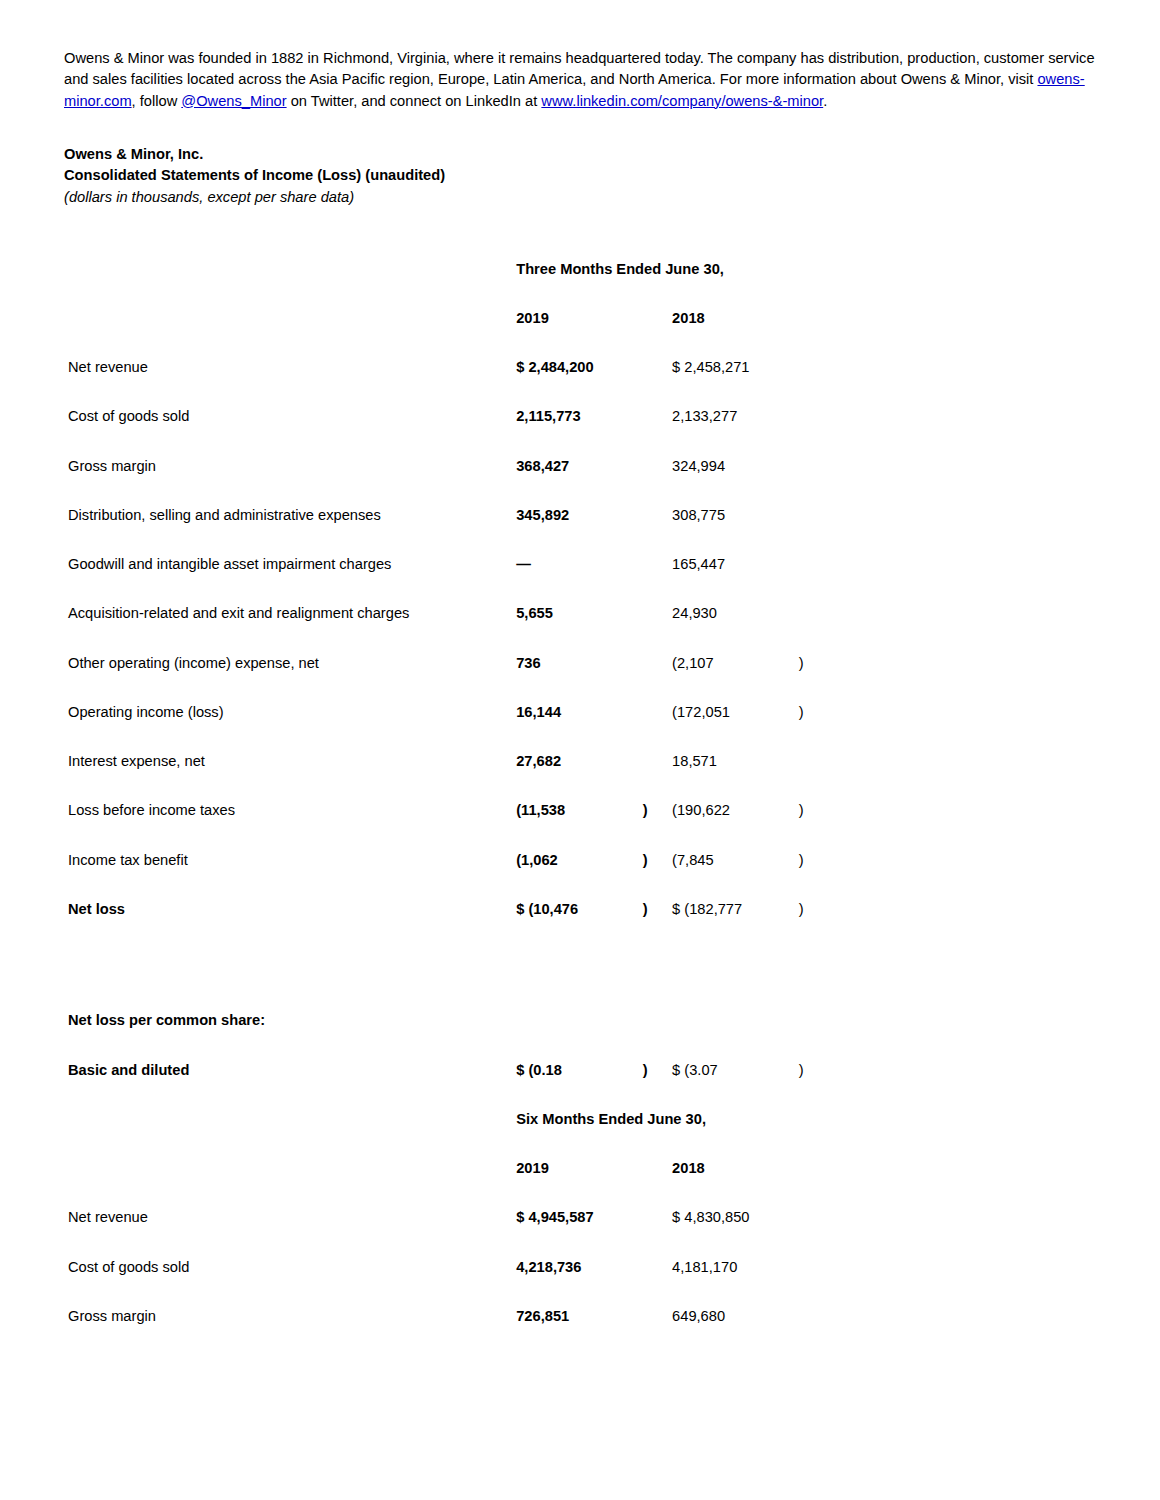Owens & Minor was founded in 1882 in Richmond, Virginia, where it remains headquartered today. The company has distribution, production, customer service and sales facilities located across the Asia Pacific region, Europe, Latin America, and North America. For more information about Owens & Minor, visit owens-minor.com, follow @Owens_Minor on Twitter, and connect on LinkedIn at www.linkedin.com/company/owens-&-minor.
Owens & Minor, Inc.
Consolidated Statements of Income (Loss) (unaudited)
(dollars in thousands, except per share data)
| | Three Months Ended June 30, |
| | 2019 | | 2018 | |
| Net revenue | $ 2,484,200 | | $ 2,458,271 | |
| Cost of goods sold | 2,115,773 | | 2,133,277 | |
| Gross margin | 368,427 | | 324,994 | |
| Distribution, selling and administrative expenses | 345,892 | | 308,775 | |
| Goodwill and intangible asset impairment charges | — | | 165,447 | |
| Acquisition-related and exit and realignment charges | 5,655 | | 24,930 | |
| Other operating (income) expense, net | 736 | | (2,107 | ) |
| Operating income (loss) | 16,144 | | (172,051 | ) |
| Interest expense, net | 27,682 | | 18,571 | |
| Loss before income taxes | (11,538 | ) | (190,622 | ) |
| Income tax benefit | (1,062 | ) | (7,845 | ) |
| Net loss | $ (10,476 | ) | $ (182,777 | ) |
| Net loss per common share: | | | | |
| Basic and diluted | $ (0.18 | ) | $ (3.07 | ) |
| | Six Months Ended June 30, |
| | 2019 | | 2018 | |
| Net revenue | $ 4,945,587 | | $ 4,830,850 | |
| Cost of goods sold | 4,218,736 | | 4,181,170 | |
| Gross margin | 726,851 | | 649,680 | |